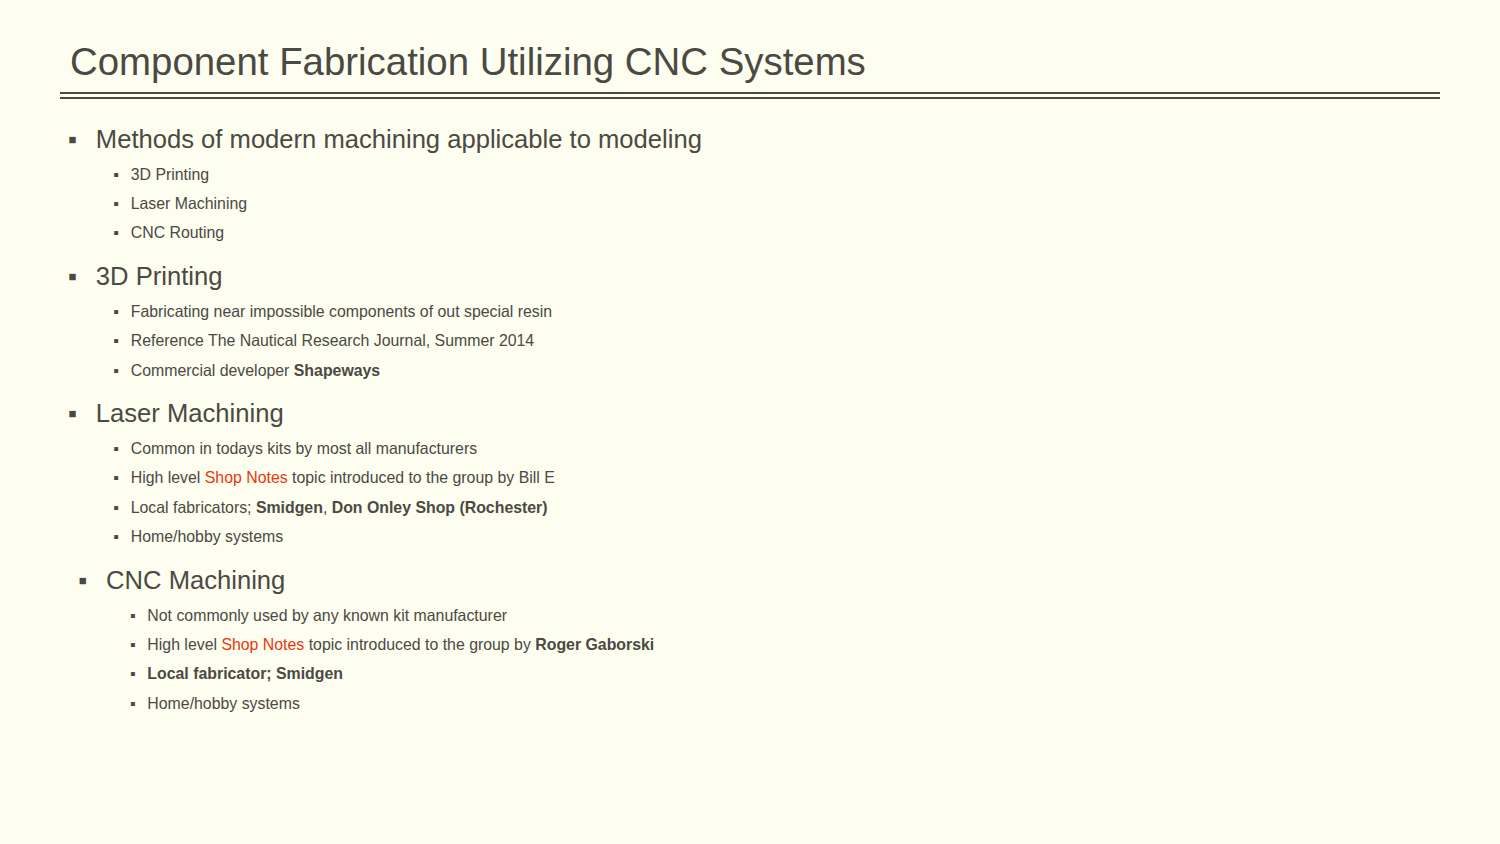Component Fabrication Utilizing CNC Systems
Methods of modern machining applicable to modeling
3D Printing
Laser Machining
CNC Routing
3D Printing
Fabricating near impossible components of out special resin
Reference The Nautical Research Journal, Summer 2014
Commercial developer Shapeways
Laser Machining
Common in todays kits by most all manufacturers
High level Shop Notes topic introduced to the group by Bill E
Local fabricators; Smidgen, Don Onley Shop (Rochester)
Home/hobby systems
CNC Machining
Not commonly used by any known kit manufacturer
High level Shop Notes topic introduced to the group by Roger Gaborski
Local fabricator; Smidgen
Home/hobby systems